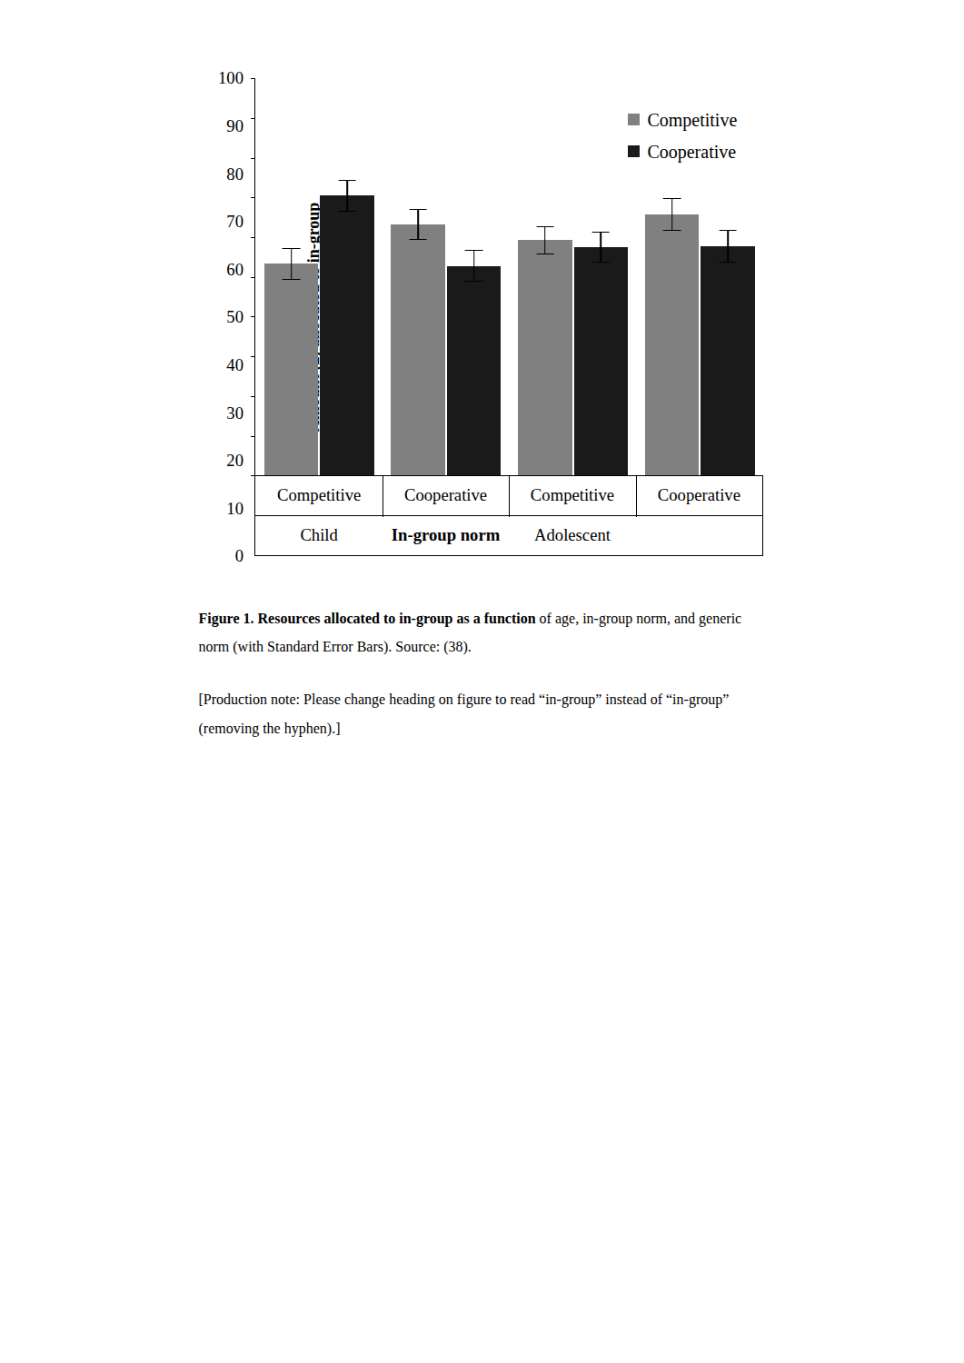Competitive
Cooperative
Amount (£) allocated to in-group
100 90 80 70 60 50 40 30 20 10 0
Competitive
Cooperative
Competitive
Cooperative
Child
In-group norm
Adolescent
Figure 1. Resources allocated to in-group as a function of age, in-group norm, and generic norm (with Standard Error Bars). Source: (38).
[Production note: Please change heading on figure to read “in-group” instead of “in-group” (removing the hyphen).]